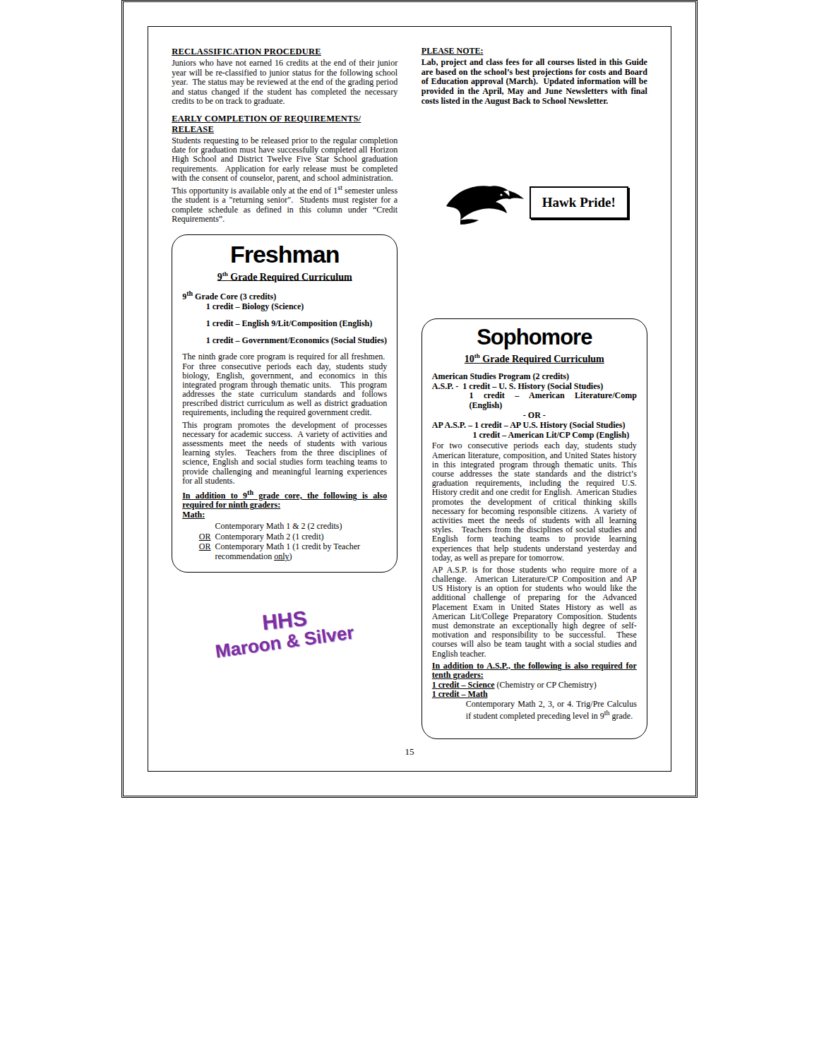Reclassification Procedure
Juniors who have not earned 16 credits at the end of their junior year will be re-classified to junior status for the following school year. The status may be reviewed at the end of the grading period and status changed if the student has completed the necessary credits to be on track to graduate.
Early Completion of Requirements/
Release
Students requesting to be released prior to the regular completion date for graduation must have successfully completed all Horizon High School and District Twelve Five Star School graduation requirements. Application for early release must be completed with the consent of counselor, parent, and school administration. This opportunity is available only at the end of 1st semester unless the student is a "returning senior". Students must register for a complete schedule as defined in this column under “Credit Requirements”.
Freshman
9th Grade Required Curriculum
9th Grade Core (3 credits)
1 credit – Biology (Science)
1 credit – English 9/Lit/Composition (English)
1 credit – Government/Economics (Social Studies)
The ninth grade core program is required for all freshmen. For three consecutive periods each day, students study biology, English, government, and economics in this integrated program through thematic units. This program addresses the state curriculum standards and follows prescribed district curriculum as well as district graduation requirements, including the required government credit.
This program promotes the development of processes necessary for academic success. A variety of activities and assessments meet the needs of students with various learning styles. Teachers from the three disciplines of science, English and social studies form teaching teams to provide challenging and meaningful learning experiences for all students.
In addition to 9th grade core, the following is also required for ninth graders:
Math:
Contemporary Math 1 & 2 (2 credits)
OR Contemporary Math 2 (1 credit)
OR Contemporary Math 1 (1 credit by Teacher recommendation only)
HHS Maroon & Silver
PLEASE NOTE:
Lab, project and class fees for all courses listed in this Guide are based on the school’s best projections for costs and Board of Education approval (March). Updated information will be provided in the April, May and June Newsletters with final costs listed in the August Back to School Newsletter.
Hawk Pride!
Sophomore
10th Grade Required Curriculum
American Studies Program (2 credits)
A.S.P. - 1 credit – U. S. History (Social Studies)
1 credit – American Literature/Comp (English)
- OR -
AP A.S.P. – 1 credit – AP U.S. History (Social Studies)
1 credit – American Lit/CP Comp (English)
For two consecutive periods each day, students study American literature, composition, and United States history in this integrated program through thematic units. This course addresses the state standards and the district’s graduation requirements, including the required U.S. History credit and one credit for English. American Studies promotes the development of critical thinking skills necessary for becoming responsible citizens. A variety of activities meet the needs of students with all learning styles. Teachers from the disciplines of social studies and English form teaching teams to provide learning experiences that help students understand yesterday and today, as well as prepare for tomorrow.
AP A.S.P. is for those students who require more of a challenge. American Literature/CP Composition and AP US History is an option for students who would like the additional challenge of preparing for the Advanced Placement Exam in United States History as well as American Lit/College Preparatory Composition. Students must demonstrate an exceptionally high degree of self-motivation and responsibility to be successful. These courses will also be team taught with a social studies and English teacher.
In addition to A.S.P., the following is also required for tenth graders:
1 credit – Science (Chemistry or CP Chemistry)
1 credit – Math
Contemporary Math 2, 3, or 4. Trig/Pre Calculus if student completed preceding level in 9th grade.
15